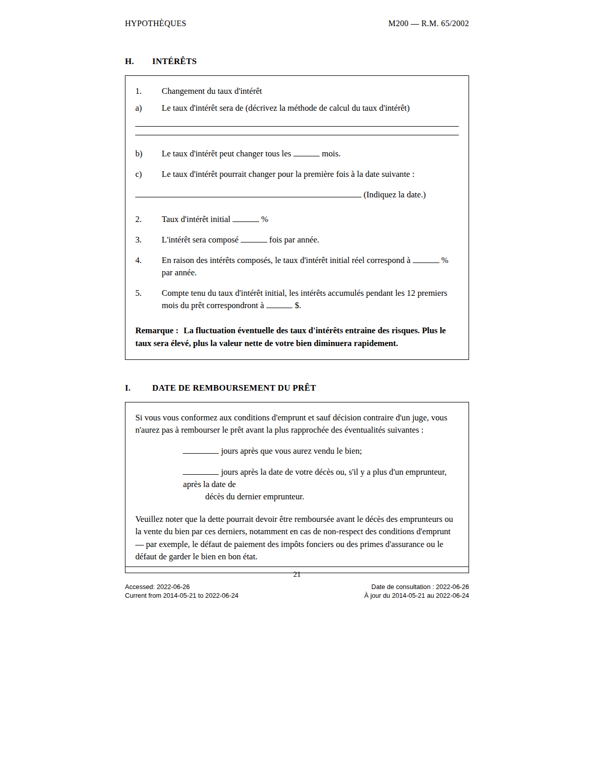HYPOTHÈQUES
M200 — R.M. 65/2002
H. INTÉRÊTS
1.
Changement du taux d'intérêt
a)
Le taux d'intérêt sera de (décrivez la méthode de calcul du taux d'intérêt)
b)
Le taux d'intérêt peut changer tous les mois.
c)
Le taux d'intérêt pourrait changer pour la première fois à la date suivante :
(Indiquez la date.)
2.
Taux d'intérêt initial %
3.
L'intérêt sera composé fois par année.
4.
En raison des intérêts composés, le taux d'intérêt initial réel correspond à % par année.
5.
Compte tenu du taux d'intérêt initial, les intérêts accumulés pendant les 12 premiers mois du prêt correspondront à $.
Remarque : La fluctuation éventuelle des taux d'intérêts entraine des risques. Plus le taux sera élevé, plus la valeur nette de votre bien diminuera rapidement.
I. DATE DE REMBOURSEMENT DU PRÊT
Si vous vous conformez aux conditions d'emprunt et sauf décision contraire d'un juge, vous n'aurez pas à rembourser le prêt avant la plus rapprochée des éventualités suivantes :
jours après que vous aurez vendu le bien;
jours après la date de votre décès ou, s'il y a plus d'un emprunteur, après la date de décès du dernier emprunteur.
Veuillez noter que la dette pourrait devoir être remboursée avant le décès des emprunteurs ou la vente du bien par ces derniers, notamment en cas de non-respect des conditions d'emprunt — par exemple, le défaut de paiement des impôts fonciers ou des primes d'assurance ou le défaut de garder le bien en bon état.
21
Accessed: 2022-06-26
Current from 2014-05-21 to 2022-06-24
Date de consultation : 2022-06-26
À jour du 2014-05-21 au 2022-06-24